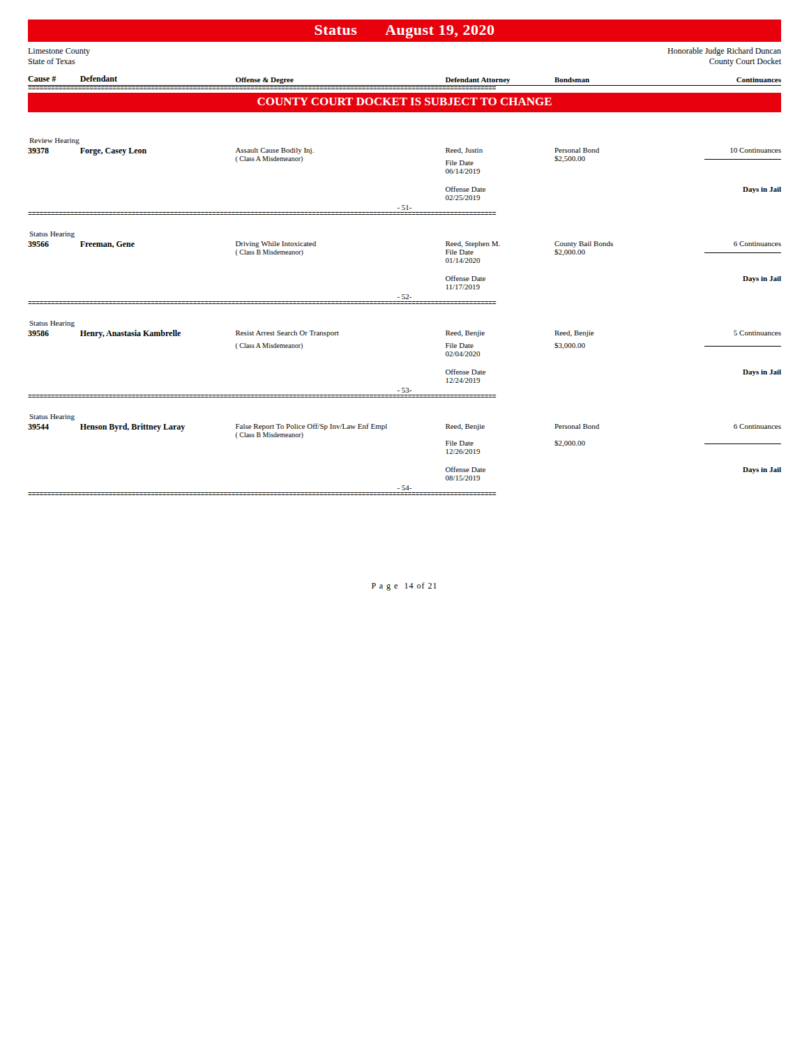Status August 19, 2020
| Limestone County | Honorable Judge Richard Duncan |
| State of Texas | County Court Docket |
| Cause # | Defendant | Offense & Degree | Defendant Attorney | Bondsman | Continuances |
==========================================================================================================================
COUNTY COURT DOCKET IS SUBJECT TO CHANGE
Review Hearing
| 39378 | Forge, Casey Leon | Assault Cause Bodily Inj. ( Class A Misdemeanor) | Reed, Justin File Date 06/14/2019 | Personal Bond $2,500.00 | 10 Continuances |
| | Offense Date 02/25/2019 | | Days in Jail |
- 51-
==========================================================================================================================
Status Hearing
| 39566 | Freeman, Gene | Driving While Intoxicated ( Class B Misdemeanor) | Reed, Stephen M. File Date 01/14/2020 | County Bail Bonds $2,000.00 | 6 Continuances |
| | Offense Date 11/17/2019 | | Days in Jail |
- 52-
==========================================================================================================================
Status Hearing
| 39586 | Henry, Anastasia Kambrelle | Resist Arrest Search Or Transport ( Class A Misdemeanor) | Reed, Benjie File Date 02/04/2020 | Reed, Benjie $3,000.00 | 5 Continuances |
| | Offense Date 12/24/2019 | | Days in Jail |
- 53-
==========================================================================================================================
Status Hearing
| 39544 | Henson Byrd, Brittney Laray | False Report To Police Off/Sp Inv/Law Enf Empl ( Class B Misdemeanor) | Reed, Benjie File Date 12/26/2019 | Personal Bond $2,000.00 | 6 Continuances |
| | Offense Date 08/15/2019 | | Days in Jail |
- 54-
==========================================================================================================================
P a g e 14 of 21